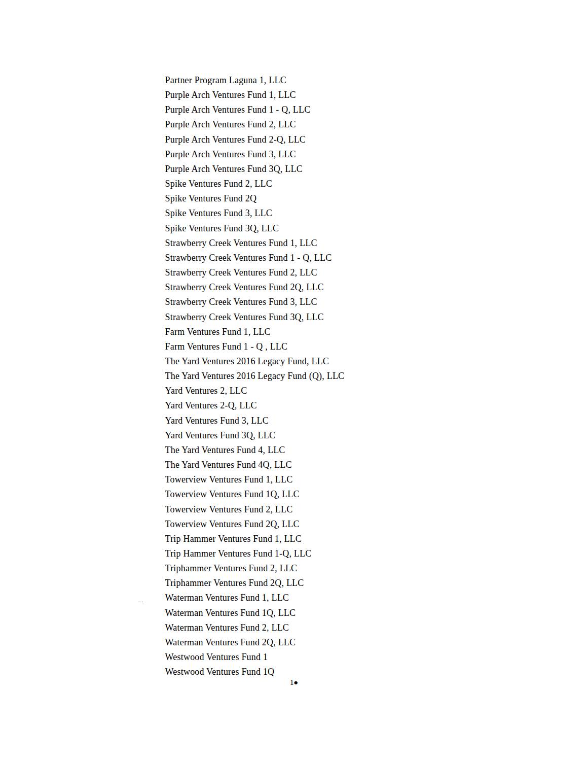Partner Program Laguna 1, LLC
Purple Arch Ventures Fund 1, LLC
Purple Arch Ventures Fund 1 - Q, LLC
Purple Arch Ventures Fund 2, LLC
Purple Arch Ventures Fund 2-Q, LLC
Purple Arch Ventures Fund 3, LLC
Purple Arch Ventures Fund 3Q, LLC
Spike Ventures Fund 2, LLC
Spike Ventures Fund 2Q
Spike Ventures Fund 3, LLC
Spike Ventures Fund 3Q, LLC
Strawberry Creek Ventures Fund 1, LLC
Strawberry Creek Ventures Fund 1 - Q, LLC
Strawberry Creek Ventures Fund 2, LLC
Strawberry Creek Ventures Fund 2Q, LLC
Strawberry Creek Ventures Fund 3, LLC
Strawberry Creek Ventures Fund 3Q, LLC
Farm Ventures Fund 1, LLC
Farm Ventures Fund 1 - Q , LLC
The Yard Ventures 2016 Legacy Fund, LLC
The Yard Ventures 2016 Legacy Fund (Q), LLC
Yard Ventures 2, LLC
Yard Ventures 2-Q, LLC
Yard Ventures Fund 3, LLC
Yard Ventures Fund 3Q, LLC
The Yard Ventures Fund 4, LLC
The Yard Ventures Fund 4Q, LLC
Towerview Ventures Fund 1, LLC
Towerview Ventures Fund 1Q, LLC
Towerview Ventures Fund 2, LLC
Towerview Ventures Fund 2Q, LLC
Trip Hammer Ventures Fund 1, LLC
Trip Hammer Ventures Fund 1-Q, LLC
Triphammer Ventures Fund 2, LLC
Triphammer Ventures Fund 2Q, LLC
Waterman Ventures Fund 1, LLC
Waterman Ventures Fund 1Q, LLC
Waterman Ventures Fund 2, LLC
Waterman Ventures Fund 2Q, LLC
Westwood Ventures Fund 1
Westwood Ventures Fund 1Q
. .
1●